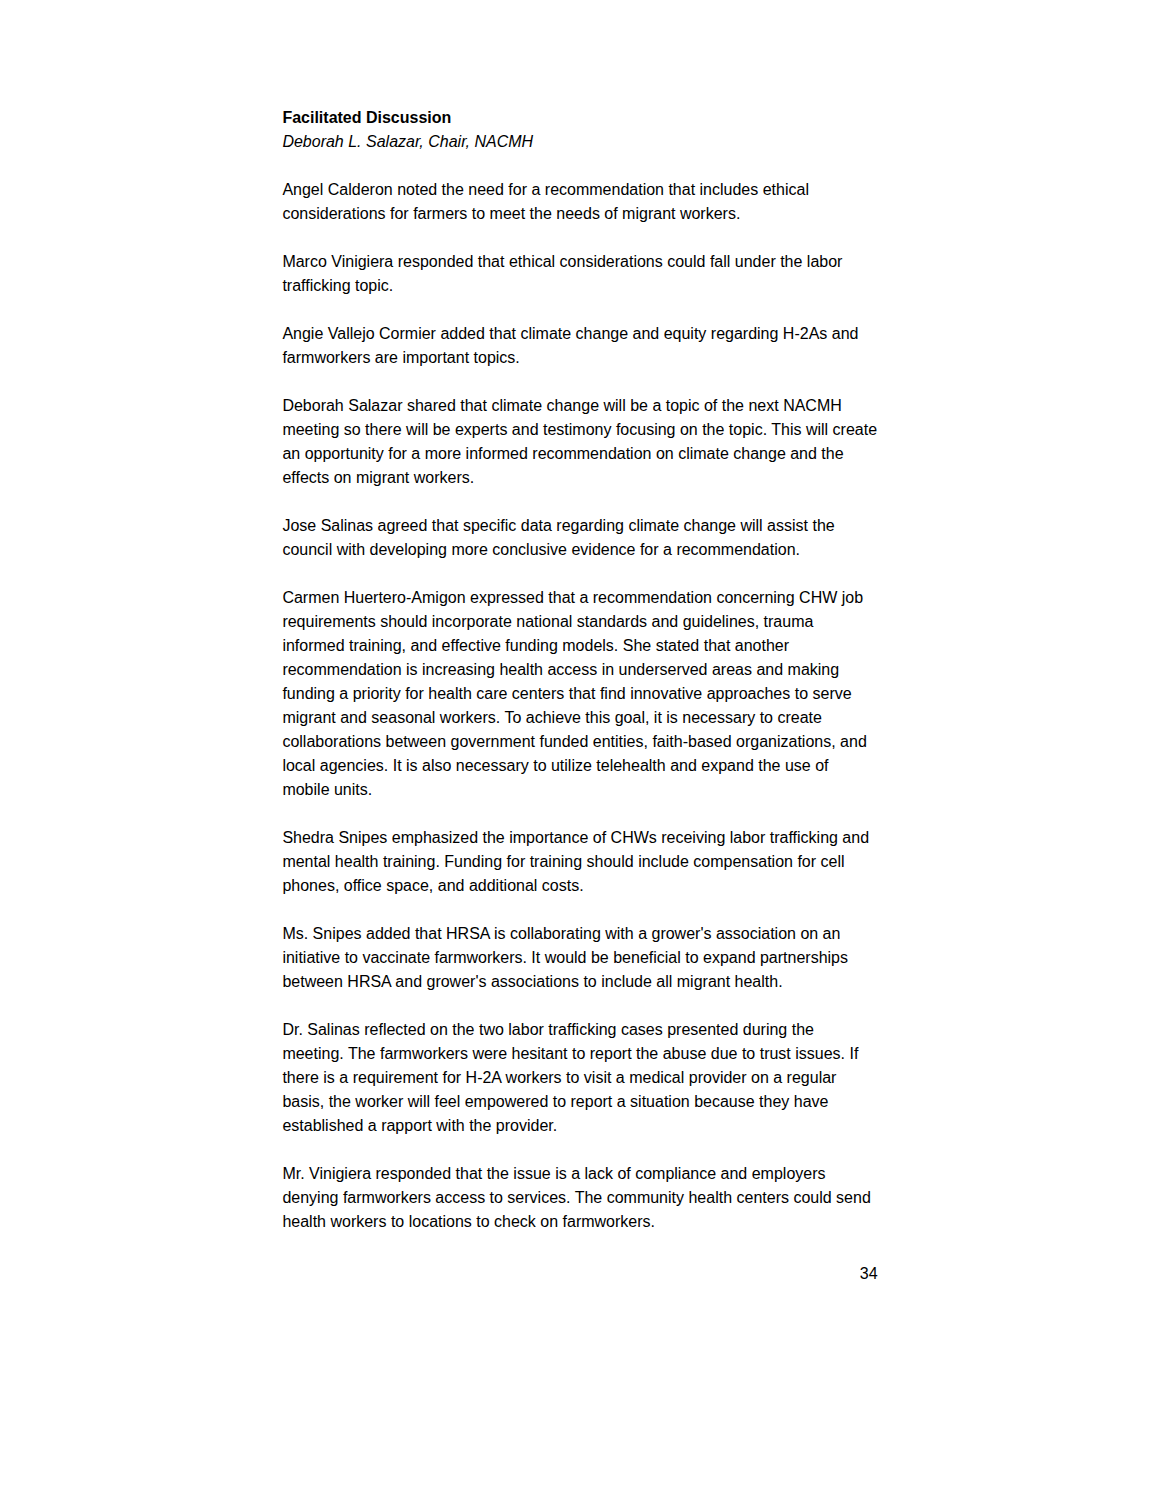Facilitated Discussion
Deborah L. Salazar, Chair, NACMH
Angel Calderon noted the need for a recommendation that includes ethical considerations for farmers to meet the needs of migrant workers.
Marco Vinigiera responded that ethical considerations could fall under the labor trafficking topic.
Angie Vallejo Cormier added that climate change and equity regarding H-2As and farmworkers are important topics.
Deborah Salazar shared that climate change will be a topic of the next NACMH meeting so there will be experts and testimony focusing on the topic. This will create an opportunity for a more informed recommendation on climate change and the effects on migrant workers.
Jose Salinas agreed that specific data regarding climate change will assist the council with developing more conclusive evidence for a recommendation.
Carmen Huertero-Amigon expressed that a recommendation concerning CHW job requirements should incorporate national standards and guidelines, trauma informed training, and effective funding models. She stated that another recommendation is increasing health access in underserved areas and making funding a priority for health care centers that find innovative approaches to serve migrant and seasonal workers. To achieve this goal, it is necessary to create collaborations between government funded entities, faith-based organizations, and local agencies. It is also necessary to utilize telehealth and expand the use of mobile units.
Shedra Snipes emphasized the importance of CHWs receiving labor trafficking and mental health training. Funding for training should include compensation for cell phones, office space, and additional costs.
Ms. Snipes added that HRSA is collaborating with a grower's association on an initiative to vaccinate farmworkers. It would be beneficial to expand partnerships between HRSA and grower's associations to include all migrant health.
Dr. Salinas reflected on the two labor trafficking cases presented during the meeting. The farmworkers were hesitant to report the abuse due to trust issues. If there is a requirement for H-2A workers to visit a medical provider on a regular basis, the worker will feel empowered to report a situation because they have established a rapport with the provider.
Mr. Vinigiera responded that the issue is a lack of compliance and employers denying farmworkers access to services. The community health centers could send health workers to locations to check on farmworkers.
34